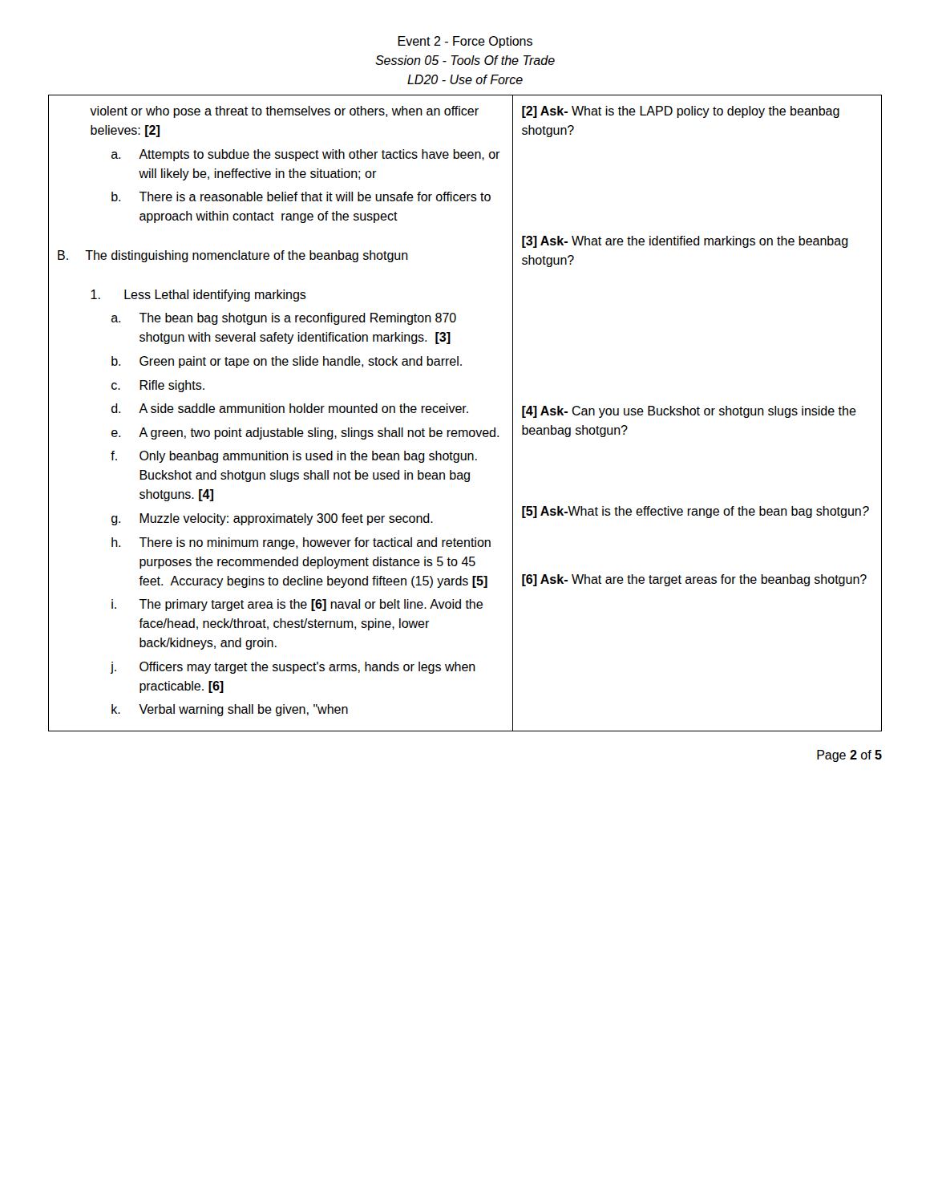Event 2 - Force Options
Session 05 - Tools Of the Trade
LD20 - Use of Force
| violent or who pose a threat to themselves or others, when an officer believes: [2] a. Attempts to subdue the suspect with other tactics have been, or will likely be, ineffective in the situation; or b. There is a reasonable belief that it will be unsafe for officers to approach within contact range of the suspect B. The distinguishing nomenclature of the beanbag shotgun 1. Less Lethal identifying markings a. The bean bag shotgun is a reconfigured Remington 870 shotgun with several safety identification markings. [3] b. Green paint or tape on the slide handle, stock and barrel. c. Rifle sights. d. A side saddle ammunition holder mounted on the receiver. e. A green, two point adjustable sling, slings shall not be removed. f. Only beanbag ammunition is used in the bean bag shotgun. Buckshot and shotgun slugs shall not be used in bean bag shotguns. [4] g. Muzzle velocity: approximately 300 feet per second. h. There is no minimum range, however for tactical and retention purposes the recommended deployment distance is 5 to 45 feet. Accuracy begins to decline beyond fifteen (15) yards [5] i. The primary target area is the [6] naval or belt line. Avoid the face/head, neck/throat, chest/sternum, spine, lower back/kidneys, and groin. j. Officers may target the suspect's arms, hands or legs when practicable. [6] k. Verbal warning shall be given, "when | [2] Ask- What is the LAPD policy to deploy the beanbag shotgun? [3] Ask- What are the identified markings on the beanbag shotgun? [4] Ask- Can you use Buckshot or shotgun slugs inside the beanbag shotgun? [5] Ask- What is the effective range of the bean bag shotgun ? [6] Ask- What are the target areas for the beanbag shotgun? |
Page 2 of 5